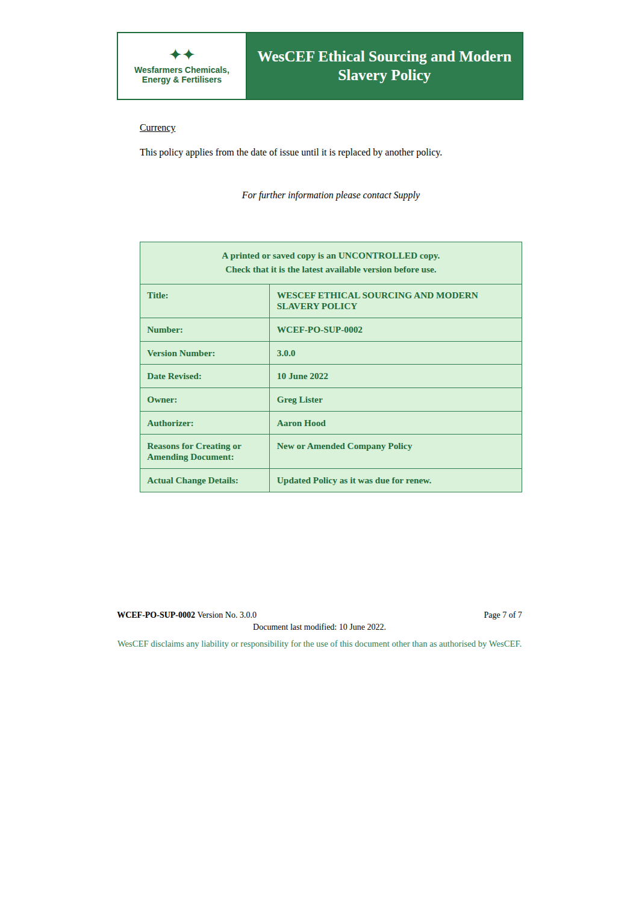✦✦
Wesfarmers Chemicals,
Energy & Fertilisers
WesCEF Ethical Sourcing and Modern Slavery Policy
Currency
This policy applies from the date of issue until it is replaced by another policy.
For further information please contact Supply
| A printed or saved copy is an UNCONTROLLED copy. Check that it is the latest available version before use. |
| Title: | WESCEF ETHICAL SOURCING AND MODERN SLAVERY POLICY |
| Number: | WCEF-PO-SUP-0002 |
| Version Number: | 3.0.0 |
| Date Revised: | 10 June 2022 |
| Owner: | Greg Lister |
| Authorizer: | Aaron Hood |
| Reasons for Creating or Amending Document: | New or Amended Company Policy |
| Actual Change Details: | Updated Policy as it was due for renew. |
WCEF-PO-SUP-0002 Version No. 3.0.0
Page 7 of 7
Document last modified: 10 June 2022.
WesCEF disclaims any liability or responsibility for the use of this document other than as authorised by WesCEF.